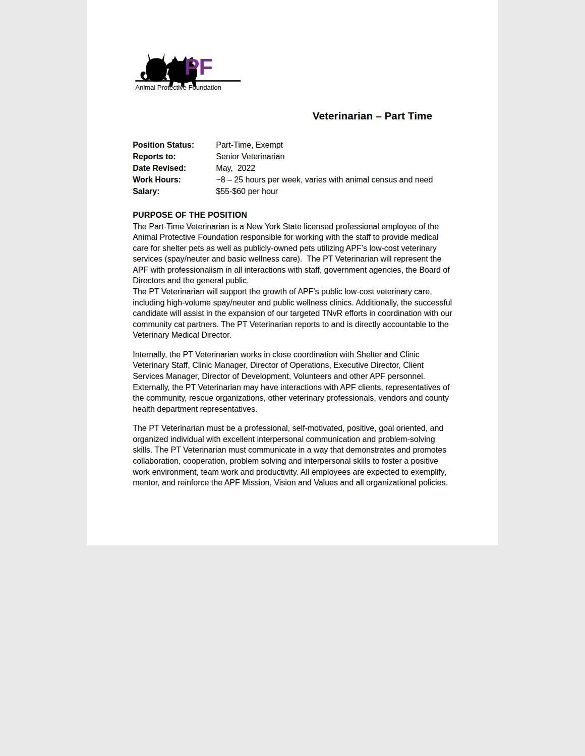Animal Protective Foundation — APF A PF Animal Protective Foundation
Veterinarian – Part Time
Position Status:
Part-Time, Exempt
Reports to:
Senior Veterinarian
Date Revised:
May, 2022
Work Hours:
~8 – 25 hours per week, varies with animal census and need
Salary:
$55-$60 per hour
PURPOSE OF THE POSITION
The Part-Time Veterinarian is a New York State licensed professional employee of the Animal Protective Foundation responsible for working with the staff to provide medical care for shelter pets as well as publicly-owned pets utilizing APF’s low-cost veterinary services (spay/neuter and basic wellness care). The PT Veterinarian will represent the APF with professionalism in all interactions with staff, government agencies, the Board of Directors and the general public.
The PT Veterinarian will support the growth of APF’s public low-cost veterinary care, including high-volume spay/neuter and public wellness clinics. Additionally, the successful candidate will assist in the expansion of our targeted TNvR efforts in coordination with our community cat partners. The PT Veterinarian reports to and is directly accountable to the Veterinary Medical Director.
Internally, the PT Veterinarian works in close coordination with Shelter and Clinic Veterinary Staff, Clinic Manager, Director of Operations, Executive Director, Client Services Manager, Director of Development, Volunteers and other APF personnel. Externally, the PT Veterinarian may have interactions with APF clients, representatives of the community, rescue organizations, other veterinary professionals, vendors and county health department representatives.
The PT Veterinarian must be a professional, self-motivated, positive, goal oriented, and organized individual with excellent interpersonal communication and problem-solving skills. The PT Veterinarian must communicate in a way that demonstrates and promotes collaboration, cooperation, problem solving and interpersonal skills to foster a positive work environment, team work and productivity. All employees are expected to exemplify, mentor, and reinforce the APF Mission, Vision and Values and all organizational policies.